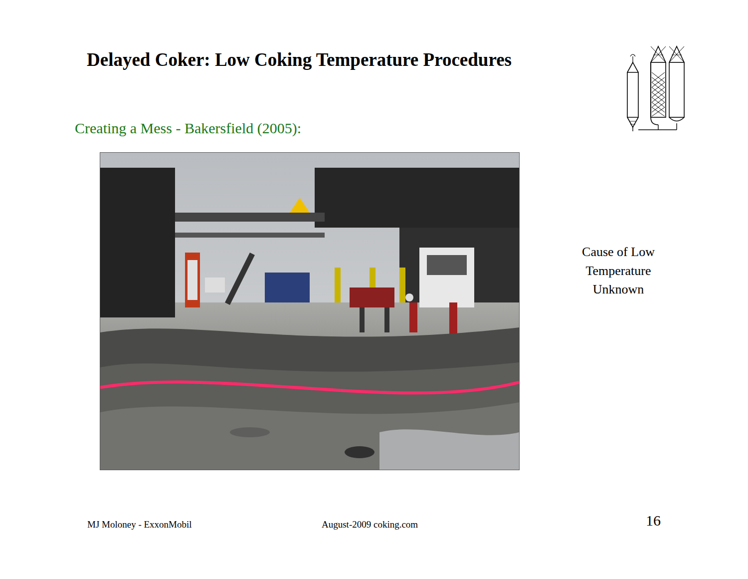Delayed Coker: Low Coking Temperature Procedures
Creating a Mess - Bakersfield (2005):
Cause of Low
Temperature
Unknown
MJ Moloney - ExxonMobil August-2009 coking.com 16